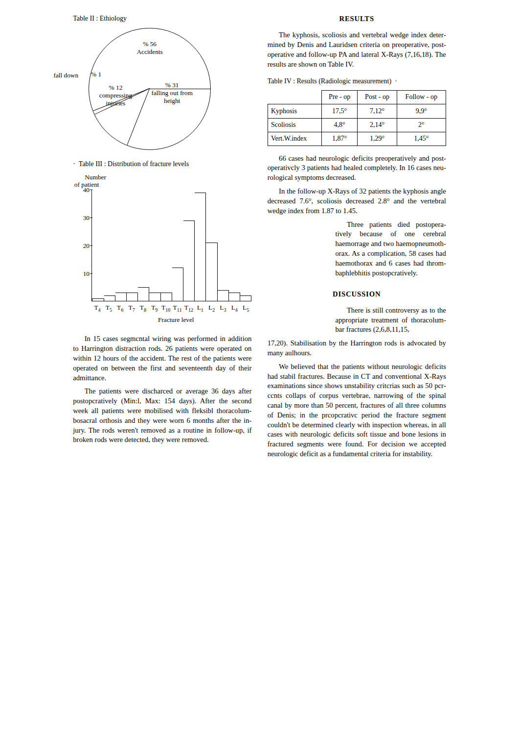Table II : Ethiology
% 56
Accidents
% 31
falling out from
height
% 12
compressing
injuries
fall down
% 1
· Table III : Distribution of fracture levels
Number
of patient
40
30
20
10
T4 T5 T6 T7 T8 T9 T10 T11 T12 L1 L2 L3 L4 L5
Fracture level
In 15 cases segmcntal wiring was performed in addition to Harrington distraction rods. 26 patients were operated on within 12 hours of the accident. The rest of the patients were operated on between the first and seventeenth day of their admittance.
The patients were discharced or average 36 days after postopcratively (Min:l, Max: 154 days). After the second week all patients were mobilised with fleksibl thoracolumbosacral orthosis and they were worn 6 months after the injury. The rods weren't removed as a routine in follow-up, if broken rods were detected, they were removed.
RESULTS
The kyphosis, scoliosis and vertebral wedge index determined by Denis and Lauridsen criteria on preoperative, postoperative and follow-up PA and lateral X-Rays (7,16,18). The results are shown on Table IV.
Table IV : Results (Radiologic measurement) ·
| | Pre - op | Post - op | Follow - op |
| --- | --- | --- | --- |
| Kyphosis | 17,5° | 7,12° | 9,9° |
| Scoliosis | 4,8° | 2,14° | 2° |
| Vert.W.index | 1,87° | 1,29° | 1,45° |
66 cases had neurologic deficits preoperatively and postoperativcly 3 patients had healed completely. In 16 cases neurological symptoms decreased.
In the follow-up X-Rays of 32 patients the kyphosis angle decreased 7.6°, scoliosis decreased 2.8° and the vertebral wedge index from 1.87 to 1.45.
Three patients died postoperatively because of one cerebral haemorrage and two haemopneumothorax. As a complication, 58 cases had haemothorax and 6 cases had thrombaphlebhitis postopcratively.
DISCUSSION
There is still controversy as to the appropriate treatment of thoracolumbar fractures (2,6,8,11,15,
17,20). Stabilisation by the Harrington rods is advocated by many aulhours.
We believed that the patients without neurologic deficits had stabil fractures. Because in CT and conventional X-Rays examinations since shows unstability critcrias such as 50 pcrccnts collaps of corpus vertebrae, narrowing of the spinal canal by more than 50 percent, fractures of all three columns of Denis; in the prcopcrativc period the fracture segment couldn't be determined clearly with inspection whereas, in all cases with neurologic deficits soft tissue and bone lesions in fractured segments were found. For decision we accepted neurologic deficit as a fundamental criteria for instability.